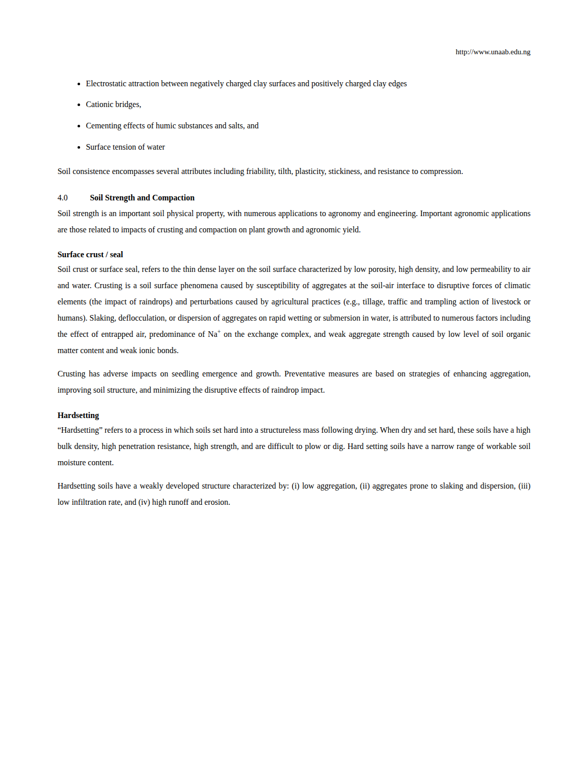http://www.unaab.edu.ng
Electrostatic attraction between negatively charged clay surfaces and positively charged clay edges
Cationic bridges,
Cementing effects of humic substances and salts, and
Surface tension of water
Soil consistence encompasses several attributes including friability, tilth, plasticity, stickiness, and resistance to compression.
4.0 Soil Strength and Compaction
Soil strength is an important soil physical property, with numerous applications to agronomy and engineering. Important agronomic applications are those related to impacts of crusting and compaction on plant growth and agronomic yield.
Surface crust / seal
Soil crust or surface seal, refers to the thin dense layer on the soil surface characterized by low porosity, high density, and low permeability to air and water. Crusting is a soil surface phenomena caused by susceptibility of aggregates at the soil-air interface to disruptive forces of climatic elements (the impact of raindrops) and perturbations caused by agricultural practices (e.g., tillage, traffic and trampling action of livestock or humans). Slaking, deflocculation, or dispersion of aggregates on rapid wetting or submersion in water, is attributed to numerous factors including the effect of entrapped air, predominance of Na+ on the exchange complex, and weak aggregate strength caused by low level of soil organic matter content and weak ionic bonds.
Crusting has adverse impacts on seedling emergence and growth. Preventative measures are based on strategies of enhancing aggregation, improving soil structure, and minimizing the disruptive effects of raindrop impact.
Hardsetting
“Hardsetting” refers to a process in which soils set hard into a structureless mass following drying. When dry and set hard, these soils have a high bulk density, high penetration resistance, high strength, and are difficult to plow or dig. Hard setting soils have a narrow range of workable soil moisture content.
Hardsetting soils have a weakly developed structure characterized by: (i) low aggregation, (ii) aggregates prone to slaking and dispersion, (iii) low infiltration rate, and (iv) high runoff and erosion.